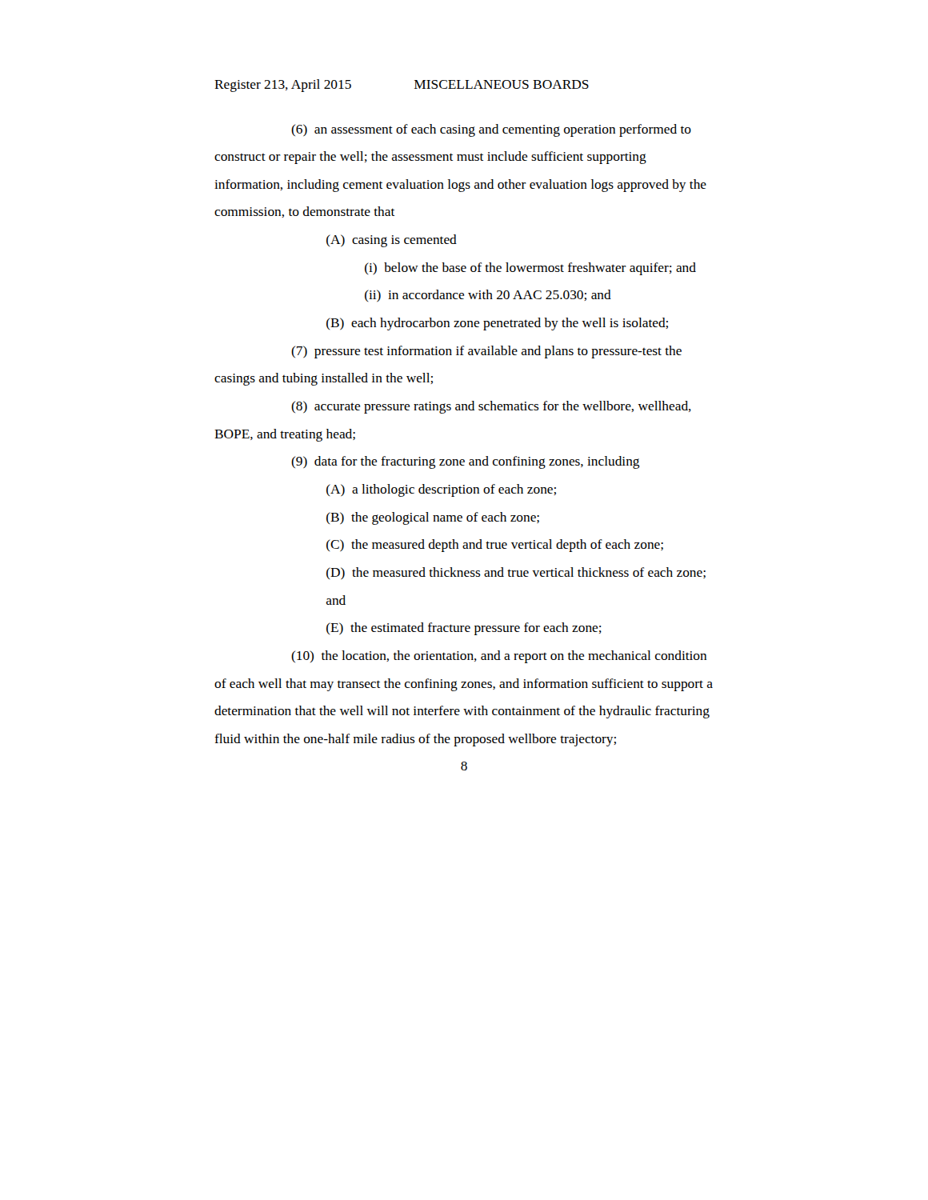Register 213, April 2015MISCELLANEOUS BOARDS
(6) an assessment of each casing and cementing operation performed to construct or repair the well; the assessment must include sufficient supporting information, including cement evaluation logs and other evaluation logs approved by the commission, to demonstrate that
(A) casing is cemented
(i) below the base of the lowermost freshwater aquifer; and
(ii) in accordance with 20 AAC 25.030; and
(B) each hydrocarbon zone penetrated by the well is isolated;
(7) pressure test information if available and plans to pressure-test the casings and tubing installed in the well;
(8) accurate pressure ratings and schematics for the wellbore, wellhead, BOPE, and treating head;
(9) data for the fracturing zone and confining zones, including
(A) a lithologic description of each zone;
(B) the geological name of each zone;
(C) the measured depth and true vertical depth of each zone;
(D) the measured thickness and true vertical thickness of each zone; and
(E) the estimated fracture pressure for each zone;
(10) the location, the orientation, and a report on the mechanical condition of each well that may transect the confining zones, and information sufficient to support a determination that the well will not interfere with containment of the hydraulic fracturing fluid within the one-half mile radius of the proposed wellbore trajectory;
8